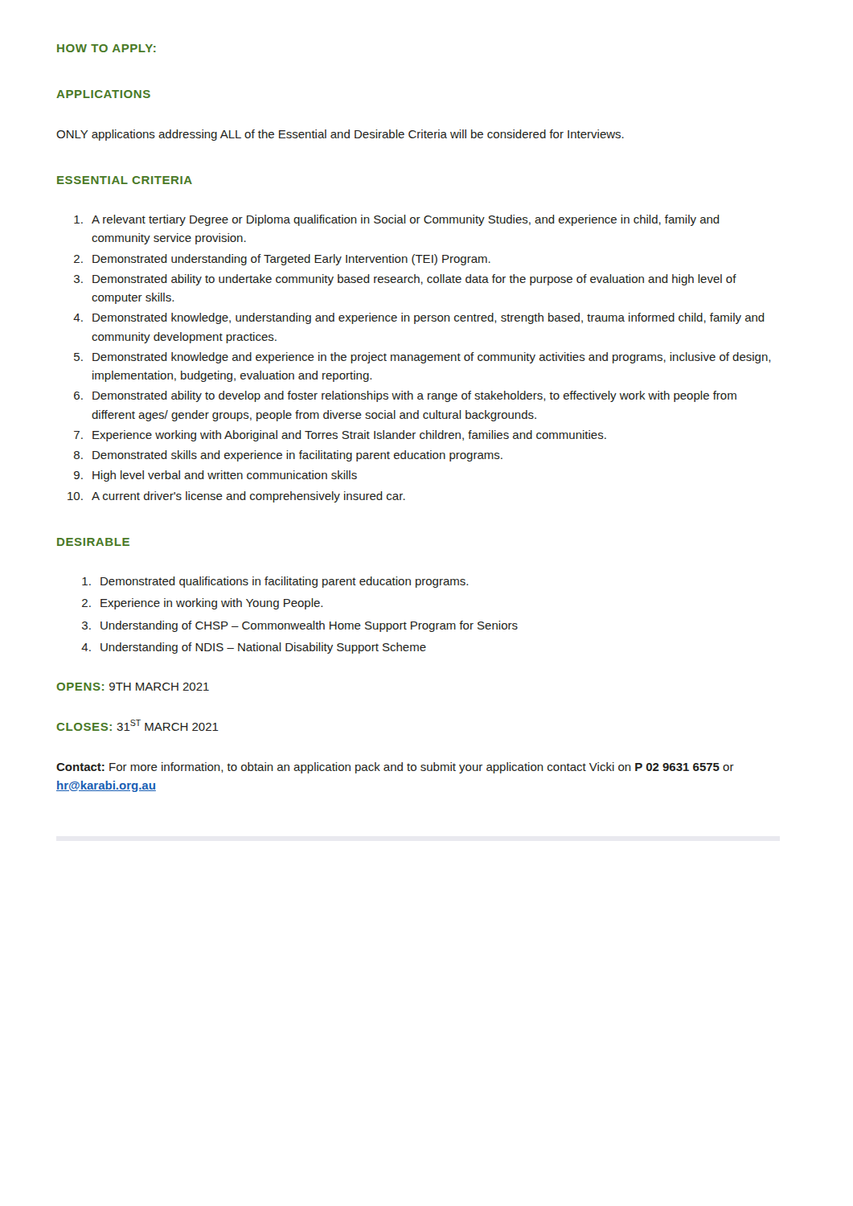HOW TO APPLY:
APPLICATIONS
ONLY applications addressing ALL of the Essential and Desirable Criteria will be considered for Interviews.
ESSENTIAL CRITERIA
A relevant tertiary Degree or Diploma qualification in Social or Community Studies, and experience in child, family and community service provision.
Demonstrated understanding of Targeted Early Intervention (TEI) Program.
Demonstrated ability to undertake community based research, collate data for the purpose of evaluation and high level of computer skills.
Demonstrated knowledge, understanding and experience in person centred, strength based, trauma informed child, family and community development practices.
Demonstrated knowledge and experience in the project management of community activities and programs, inclusive of design, implementation, budgeting, evaluation and reporting.
Demonstrated ability to develop and foster relationships with a range of stakeholders, to effectively work with people from different ages/ gender groups, people from diverse social and cultural backgrounds.
Experience working with Aboriginal and Torres Strait Islander children, families and communities.
Demonstrated skills and experience in facilitating parent education programs.
High level verbal and written communication skills
A current driver's license and comprehensively insured car.
DESIRABLE
Demonstrated qualifications in facilitating parent education programs.
Experience in working with Young People.
Understanding of CHSP – Commonwealth Home Support Program for Seniors
Understanding of NDIS – National Disability Support Scheme
OPENS: 9TH MARCH 2021
CLOSES: 31ST MARCH 2021
Contact: For more information, to obtain an application pack and to submit your application contact Vicki on P 02 9631 6575 or hr@karabi.org.au